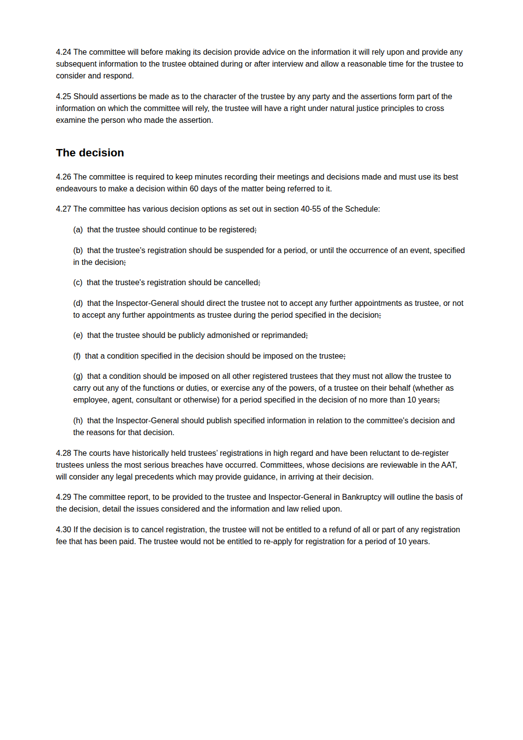4.24 The committee will before making its decision provide advice on the information it will rely upon and provide any subsequent information to the trustee obtained during or after interview and allow a reasonable time for the trustee to consider and respond.
4.25 Should assertions be made as to the character of the trustee by any party and the assertions form part of the information on which the committee will rely, the trustee will have a right under natural justice principles to cross examine the person who made the assertion.
The decision
4.26 The committee is required to keep minutes recording their meetings and decisions made and must use its best endeavours to make a decision within 60 days of the matter being referred to it.
4.27 The committee has various decision options as set out in section 40-55 of the Schedule:
(a) that the trustee should continue to be registered;
(b) that the trustee's registration should be suspended for a period, or until the occurrence of an event, specified in the decision;
(c) that the trustee's registration should be cancelled;
(d) that the Inspector-General should direct the trustee not to accept any further appointments as trustee, or not to accept any further appointments as trustee during the period specified in the decision;
(e) that the trustee should be publicly admonished or reprimanded;
(f) that a condition specified in the decision should be imposed on the trustee;
(g) that a condition should be imposed on all other registered trustees that they must not allow the trustee to carry out any of the functions or duties, or exercise any of the powers, of a trustee on their behalf (whether as employee, agent, consultant or otherwise) for a period specified in the decision of no more than 10 years;
(h) that the Inspector-General should publish specified information in relation to the committee's decision and the reasons for that decision.
4.28 The courts have historically held trustees’ registrations in high regard and have been reluctant to de-register trustees unless the most serious breaches have occurred. Committees, whose decisions are reviewable in the AAT, will consider any legal precedents which may provide guidance, in arriving at their decision.
4.29 The committee report, to be provided to the trustee and Inspector-General in Bankruptcy will outline the basis of the decision, detail the issues considered and the information and law relied upon.
4.30 If the decision is to cancel registration, the trustee will not be entitled to a refund of all or part of any registration fee that has been paid. The trustee would not be entitled to re-apply for registration for a period of 10 years.